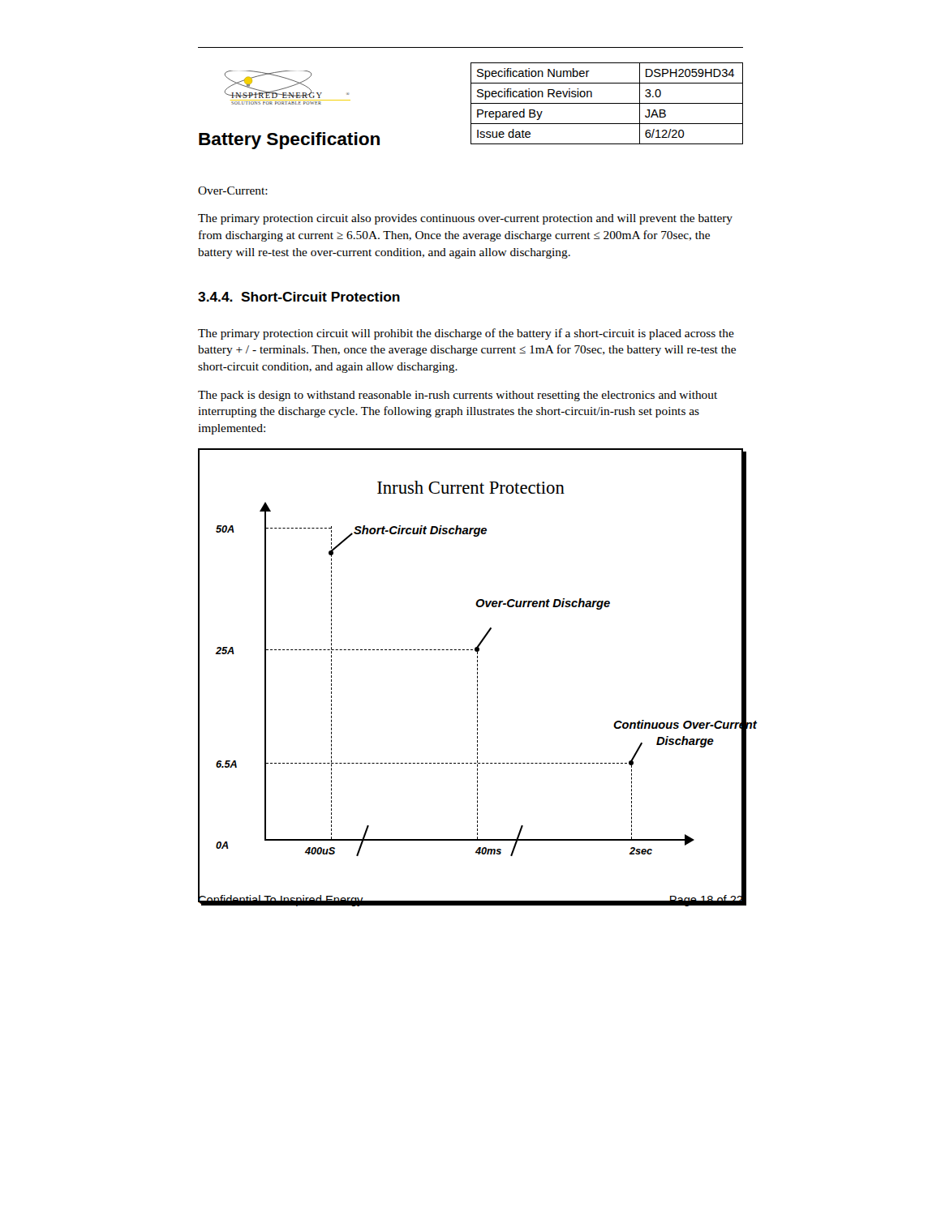INSPIRED ENERGY ® SOLUTIONS FOR PORTABLE POWER
Battery Specification
| Specification Number | DSPH2059HD34 |
| Specification Revision | 3.0 |
| Prepared By | JAB |
| Issue date | 6/12/20 |
Over-Current:
The primary protection circuit also provides continuous over-current protection and will prevent the battery from discharging at current ≥ 6.50A. Then, Once the average discharge current ≤ 200mA for 70sec, the battery will re-test the over-current condition, and again allow discharging.
3.4.4. Short-Circuit Protection
The primary protection circuit will prohibit the discharge of the battery if a short-circuit is placed across the battery + / - terminals. Then, once the average discharge current ≤ 1mA for 70sec, the battery will re-test the short-circuit condition, and again allow discharging.
The pack is design to withstand reasonable in-rush currents without resetting the electronics and without interrupting the discharge cycle. The following graph illustrates the short-circuit/in-rush set points as implemented:
Inrush Current Protection
50A
25A
6.5A
0A
400uS
40ms
2sec
Short-Circuit Discharge
Over-Current Discharge
Continuous Over-Current
Discharge
Confidential To Inspired Energy
Page 18 of 22